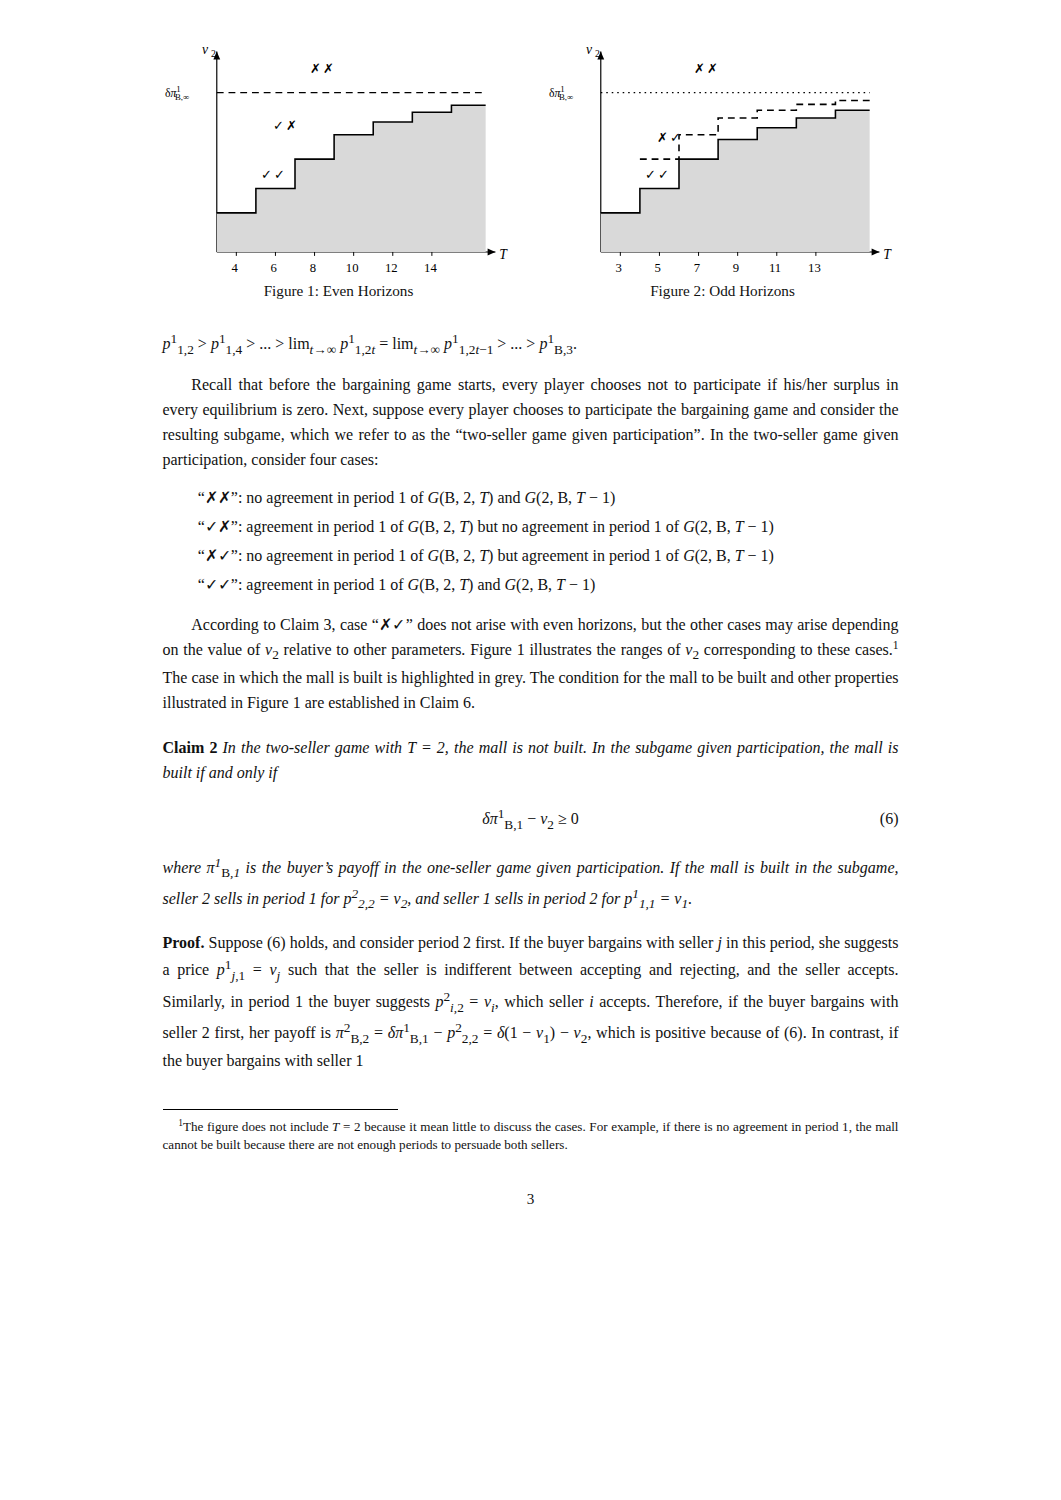v 2 T δπ1B,∞ ✗ ✗ ✓ ✗ ✓ ✓ 4 6 8 10 12 14
Figure 1: Even Horizons
v 2 T δπ1B,∞ ✗ ✗ ✗ ✓ ✓ ✓ 3 5 7 9 11 13
Figure 2: Odd Horizons
p11,2 > p11,4 > ... > limt→∞ p11,2t = limt→∞ p11,2t−1 > ... > p1B,3.
Recall that before the bargaining game starts, every player chooses not to participate if his/her surplus in every equilibrium is zero. Next, suppose every player chooses to participate the bargaining game and consider the resulting subgame, which we refer to as the “two-seller game given participation”. In the two-seller game given participation, consider four cases:
“✗✗”: no agreement in period 1 of G(B, 2, T) and G(2, B, T − 1)
“✓✗”: agreement in period 1 of G(B, 2, T) but no agreement in period 1 of G(2, B, T − 1)
“✗✓”: no agreement in period 1 of G(B, 2, T) but agreement in period 1 of G(2, B, T − 1)
“✓✓”: agreement in period 1 of G(B, 2, T) and G(2, B, T − 1)
According to Claim 3, case “✗✓” does not arise with even horizons, but the other cases may arise depending on the value of v2 relative to other parameters. Figure 1 illustrates the ranges of v2 corresponding to these cases.1 The case in which the mall is built is highlighted in grey. The condition for the mall to be built and other properties illustrated in Figure 1 are established in Claim 6.
Claim 2 In the two-seller game with T = 2, the mall is not built. In the subgame given participation, the mall is built if and only if
δπ1B,1 − v2 ≥ 0 (6)
where π1B,1 is the buyer’s payoff in the one-seller game given participation. If the mall is built in the subgame, seller 2 sells in period 1 for p22,2 = v2, and seller 1 sells in period 2 for p11,1 = v1.
Proof. Suppose (6) holds, and consider period 2 first. If the buyer bargains with seller j in this period, she suggests a price p1j,1 = vj such that the seller is indifferent between accepting and rejecting, and the seller accepts. Similarly, in period 1 the buyer suggests p2i,2 = vi, which seller i accepts. Therefore, if the buyer bargains with seller 2 first, her payoff is π2B,2 = δπ1B,1 − p22,2 = δ(1 − v1) − v2, which is positive because of (6). In contrast, if the buyer bargains with seller 1
1The figure does not include T = 2 because it mean little to discuss the cases. For example, if there is no agreement in period 1, the mall cannot be built because there are not enough periods to persuade both sellers.
3